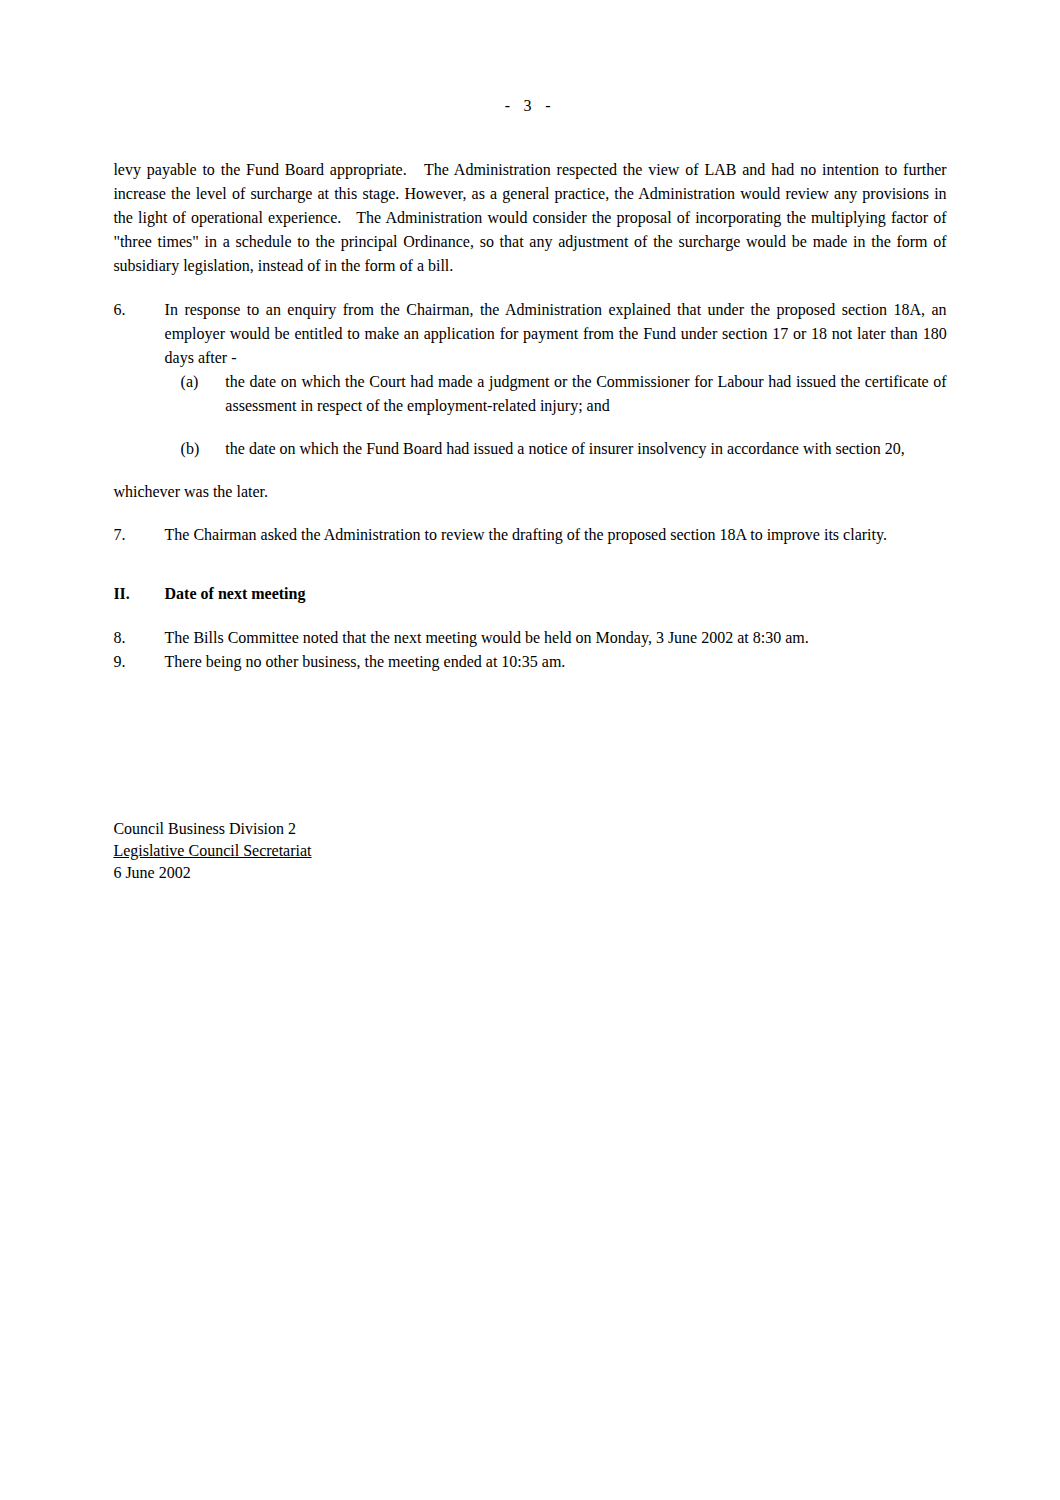- 3 -
levy payable to the Fund Board appropriate. The Administration respected the view of LAB and had no intention to further increase the level of surcharge at this stage. However, as a general practice, the Administration would review any provisions in the light of operational experience. The Administration would consider the proposal of incorporating the multiplying factor of "three times" in a schedule to the principal Ordinance, so that any adjustment of the surcharge would be made in the form of subsidiary legislation, instead of in the form of a bill.
6.
In response to an enquiry from the Chairman, the Administration explained that under the proposed section 18A, an employer would be entitled to make an application for payment from the Fund under section 17 or 18 not later than 180 days after -
(a)
the date on which the Court had made a judgment or the Commissioner for Labour had issued the certificate of assessment in respect of the employment-related injury; and
(b)
the date on which the Fund Board had issued a notice of insurer insolvency in accordance with section 20,
whichever was the later.
7.
The Chairman asked the Administration to review the drafting of the proposed section 18A to improve its clarity.
II. Date of next meeting
8.
The Bills Committee noted that the next meeting would be held on Monday, 3 June 2002 at 8:30 am.
9.
There being no other business, the meeting ended at 10:35 am.
Council Business Division 2
Legislative Council Secretariat
6 June 2002